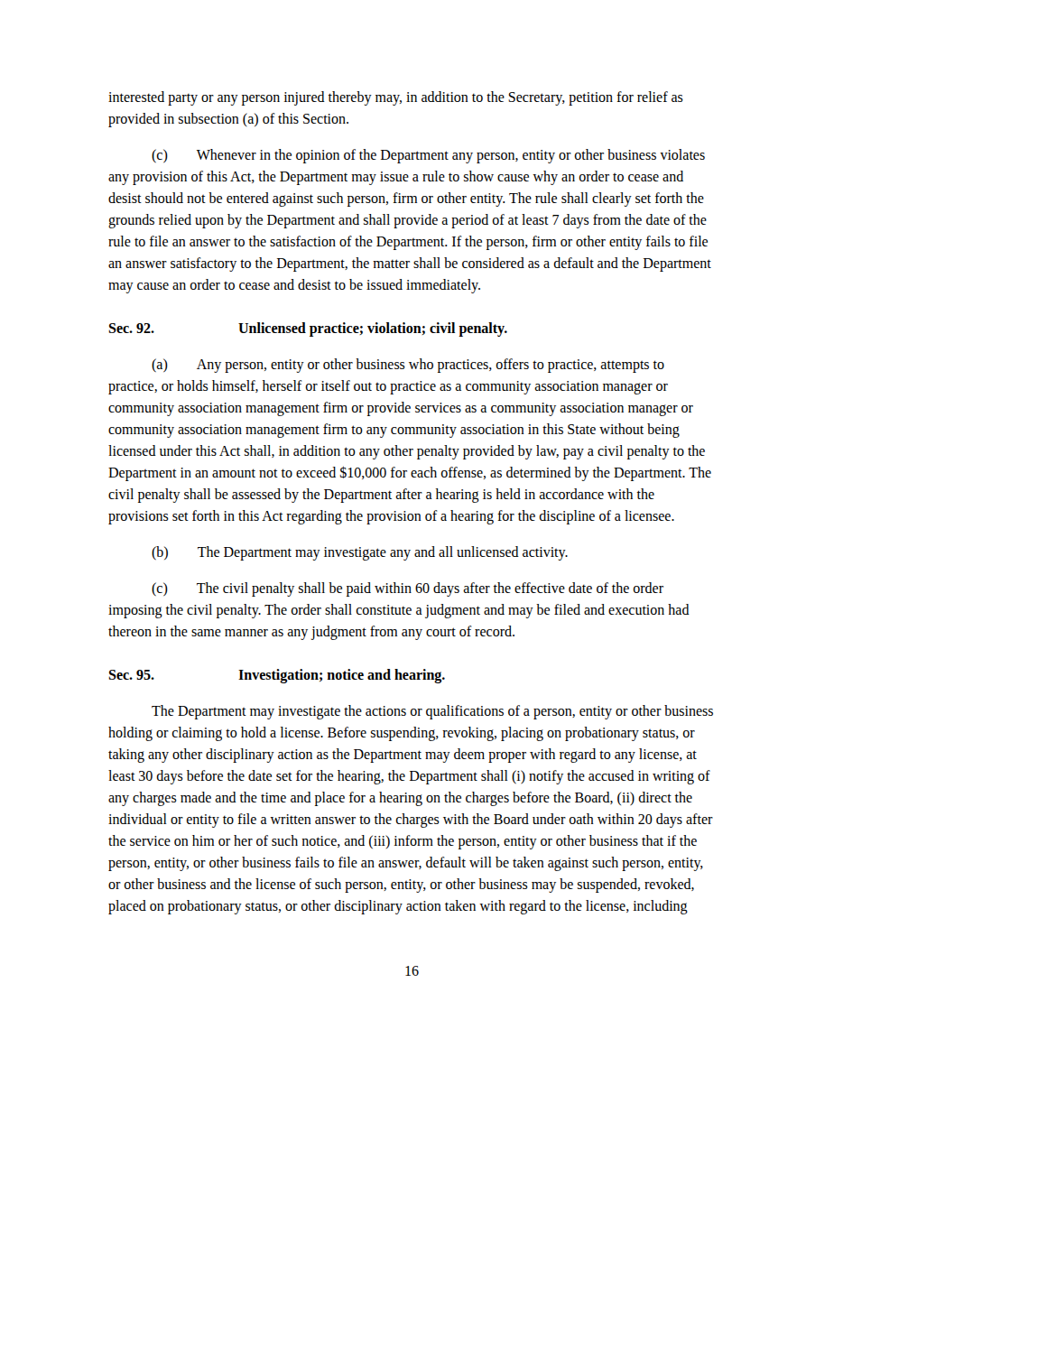interested party or any person injured thereby may, in addition to the Secretary, petition for relief as provided in subsection (a) of this Section.
(c) Whenever in the opinion of the Department any person, entity or other business violates any provision of this Act, the Department may issue a rule to show cause why an order to cease and desist should not be entered against such person, firm or other entity. The rule shall clearly set forth the grounds relied upon by the Department and shall provide a period of at least 7 days from the date of the rule to file an answer to the satisfaction of the Department. If the person, firm or other entity fails to file an answer satisfactory to the Department, the matter shall be considered as a default and the Department may cause an order to cease and desist to be issued immediately.
Sec. 92. Unlicensed practice; violation; civil penalty.
(a) Any person, entity or other business who practices, offers to practice, attempts to practice, or holds himself, herself or itself out to practice as a community association manager or community association management firm or provide services as a community association manager or community association management firm to any community association in this State without being licensed under this Act shall, in addition to any other penalty provided by law, pay a civil penalty to the Department in an amount not to exceed $10,000 for each offense, as determined by the Department. The civil penalty shall be assessed by the Department after a hearing is held in accordance with the provisions set forth in this Act regarding the provision of a hearing for the discipline of a licensee.
(b) The Department may investigate any and all unlicensed activity.
(c) The civil penalty shall be paid within 60 days after the effective date of the order imposing the civil penalty. The order shall constitute a judgment and may be filed and execution had thereon in the same manner as any judgment from any court of record.
Sec. 95. Investigation; notice and hearing.
The Department may investigate the actions or qualifications of a person, entity or other business holding or claiming to hold a license. Before suspending, revoking, placing on probationary status, or taking any other disciplinary action as the Department may deem proper with regard to any license, at least 30 days before the date set for the hearing, the Department shall (i) notify the accused in writing of any charges made and the time and place for a hearing on the charges before the Board, (ii) direct the individual or entity to file a written answer to the charges with the Board under oath within 20 days after the service on him or her of such notice, and (iii) inform the person, entity or other business that if the person, entity, or other business fails to file an answer, default will be taken against such person, entity, or other business and the license of such person, entity, or other business may be suspended, revoked, placed on probationary status, or other disciplinary action taken with regard to the license, including
16